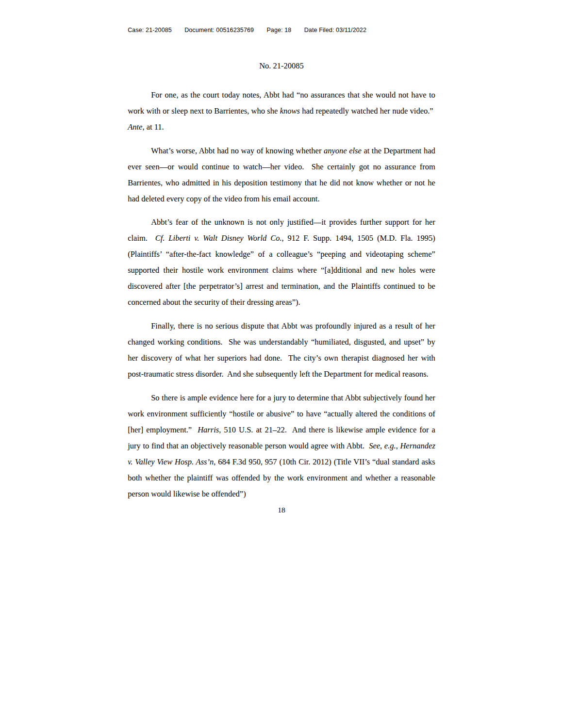Case: 21-20085 Document: 00516235769 Page: 18 Date Filed: 03/11/2022
No. 21-20085
For one, as the court today notes, Abbt had “no assurances that she would not have to work with or sleep next to Barrientes, who she knows had repeatedly watched her nude video.” Ante, at 11.
What’s worse, Abbt had no way of knowing whether anyone else at the Department had ever seen—or would continue to watch—her video. She certainly got no assurance from Barrientes, who admitted in his deposition testimony that he did not know whether or not he had deleted every copy of the video from his email account.
Abbt’s fear of the unknown is not only justified—it provides further support for her claim. Cf. Liberti v. Walt Disney World Co., 912 F. Supp. 1494, 1505 (M.D. Fla. 1995) (Plaintiffs’ “after-the-fact knowledge” of a colleague’s “peeping and videotaping scheme” supported their hostile work environment claims where “[a]dditional and new holes were discovered after [the perpetrator’s] arrest and termination, and the Plaintiffs continued to be concerned about the security of their dressing areas”).
Finally, there is no serious dispute that Abbt was profoundly injured as a result of her changed working conditions. She was understandably “humiliated, disgusted, and upset” by her discovery of what her superiors had done. The city’s own therapist diagnosed her with post-traumatic stress disorder. And she subsequently left the Department for medical reasons.
So there is ample evidence here for a jury to determine that Abbt subjectively found her work environment sufficiently “hostile or abusive” to have “actually altered the conditions of [her] employment.” Harris, 510 U.S. at 21–22. And there is likewise ample evidence for a jury to find that an objectively reasonable person would agree with Abbt. See, e.g., Hernandez v. Valley View Hosp. Ass’n, 684 F.3d 950, 957 (10th Cir. 2012) (Title VII’s “dual standard asks both whether the plaintiff was offended by the work environment and whether a reasonable person would likewise be offended”)
18